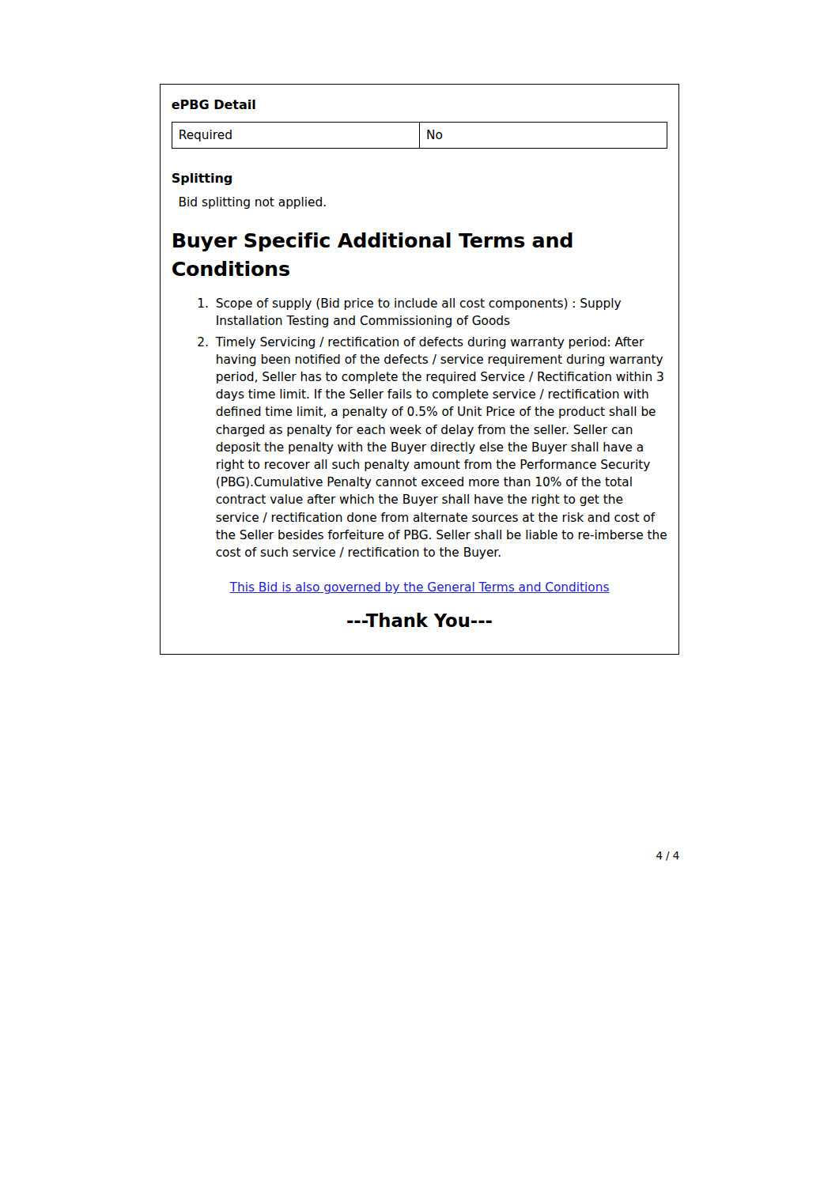ePBG Detail
| Required | No |
Splitting
Bid splitting not applied.
Buyer Specific Additional Terms and Conditions
Scope of supply (Bid price to include all cost components) : Supply Installation Testing and Commissioning of Goods
Timely Servicing / rectification of defects during warranty period: After having been notified of the defects / service requirement during warranty period, Seller has to complete the required Service / Rectification within 3 days time limit. If the Seller fails to complete service / rectification with defined time limit, a penalty of 0.5% of Unit Price of the product shall be charged as penalty for each week of delay from the seller. Seller can deposit the penalty with the Buyer directly else the Buyer shall have a right to recover all such penalty amount from the Performance Security (PBG).Cumulative Penalty cannot exceed more than 10% of the total contract value after which the Buyer shall have the right to get the service / rectification done from alternate sources at the risk and cost of the Seller besides forfeiture of PBG. Seller shall be liable to re-imberse the cost of such service / rectification to the Buyer.
This Bid is also governed by the General Terms and Conditions
---Thank You---
4 / 4